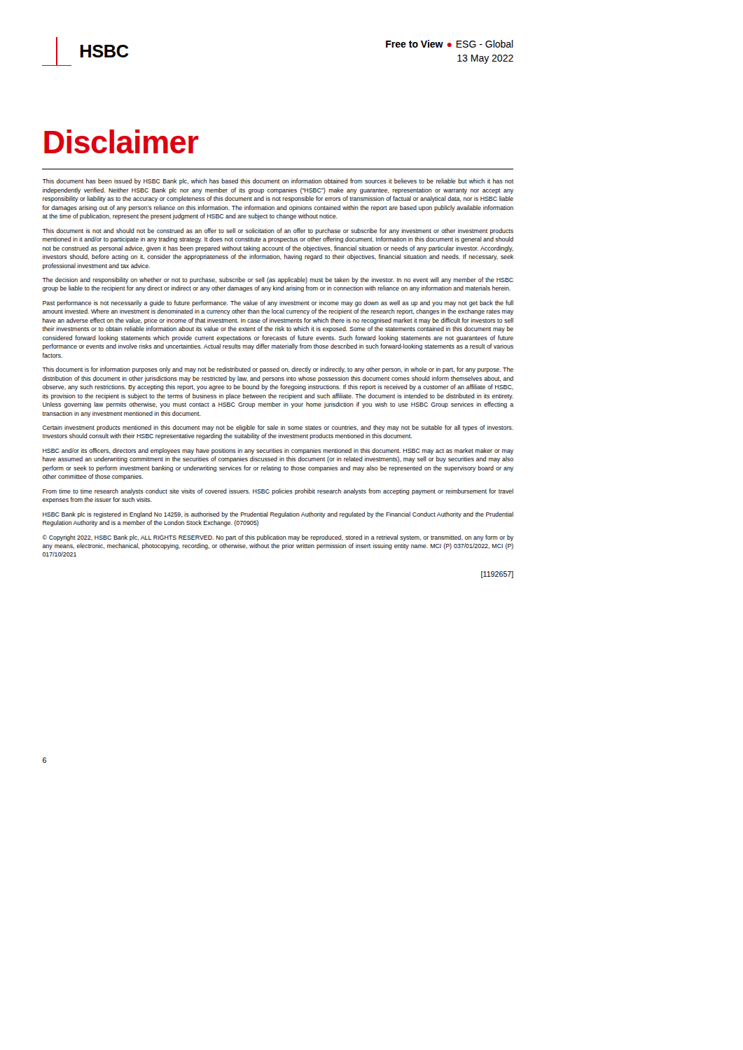HSBC
Free to View ● ESG - Global
13 May 2022
Disclaimer
This document has been issued by HSBC Bank plc, which has based this document on information obtained from sources it believes to be reliable but which it has not independently verified. Neither HSBC Bank plc nor any member of its group companies (“HSBC”) make any guarantee, representation or warranty nor accept any responsibility or liability as to the accuracy or completeness of this document and is not responsible for errors of transmission of factual or analytical data, nor is HSBC liable for damages arising out of any person’s reliance on this information. The information and opinions contained within the report are based upon publicly available information at the time of publication, represent the present judgment of HSBC and are subject to change without notice.
This document is not and should not be construed as an offer to sell or solicitation of an offer to purchase or subscribe for any investment or other investment products mentioned in it and/or to participate in any trading strategy. It does not constitute a prospectus or other offering document. Information in this document is general and should not be construed as personal advice, given it has been prepared without taking account of the objectives, financial situation or needs of any particular investor. Accordingly, investors should, before acting on it, consider the appropriateness of the information, having regard to their objectives, financial situation and needs. If necessary, seek professional investment and tax advice.
The decision and responsibility on whether or not to purchase, subscribe or sell (as applicable) must be taken by the investor. In no event will any member of the HSBC group be liable to the recipient for any direct or indirect or any other damages of any kind arising from or in connection with reliance on any information and materials herein.
Past performance is not necessarily a guide to future performance. The value of any investment or income may go down as well as up and you may not get back the full amount invested. Where an investment is denominated in a currency other than the local currency of the recipient of the research report, changes in the exchange rates may have an adverse effect on the value, price or income of that investment. In case of investments for which there is no recognised market it may be difficult for investors to sell their investments or to obtain reliable information about its value or the extent of the risk to which it is exposed. Some of the statements contained in this document may be considered forward looking statements which provide current expectations or forecasts of future events. Such forward looking statements are not guarantees of future performance or events and involve risks and uncertainties. Actual results may differ materially from those described in such forward-looking statements as a result of various factors.
This document is for information purposes only and may not be redistributed or passed on, directly or indirectly, to any other person, in whole or in part, for any purpose. The distribution of this document in other jurisdictions may be restricted by law, and persons into whose possession this document comes should inform themselves about, and observe, any such restrictions. By accepting this report, you agree to be bound by the foregoing instructions. If this report is received by a customer of an affiliate of HSBC, its provision to the recipient is subject to the terms of business in place between the recipient and such affiliate. The document is intended to be distributed in its entirety. Unless governing law permits otherwise, you must contact a HSBC Group member in your home jurisdiction if you wish to use HSBC Group services in effecting a transaction in any investment mentioned in this document.
Certain investment products mentioned in this document may not be eligible for sale in some states or countries, and they may not be suitable for all types of investors. Investors should consult with their HSBC representative regarding the suitability of the investment products mentioned in this document.
HSBC and/or its officers, directors and employees may have positions in any securities in companies mentioned in this document. HSBC may act as market maker or may have assumed an underwriting commitment in the securities of companies discussed in this document (or in related investments), may sell or buy securities and may also perform or seek to perform investment banking or underwriting services for or relating to those companies and may also be represented on the supervisory board or any other committee of those companies.
From time to time research analysts conduct site visits of covered issuers. HSBC policies prohibit research analysts from accepting payment or reimbursement for travel expenses from the issuer for such visits.
HSBC Bank plc is registered in England No 14259, is authorised by the Prudential Regulation Authority and regulated by the Financial Conduct Authority and the Prudential Regulation Authority and is a member of the London Stock Exchange. (070905)
© Copyright 2022, HSBC Bank plc, ALL RIGHTS RESERVED. No part of this publication may be reproduced, stored in a retrieval system, or transmitted, on any form or by any means, electronic, mechanical, photocopying, recording, or otherwise, without the prior written permission of insert issuing entity name. MCI (P) 037/01/2022, MCI (P) 017/10/2021
[1192657]
6